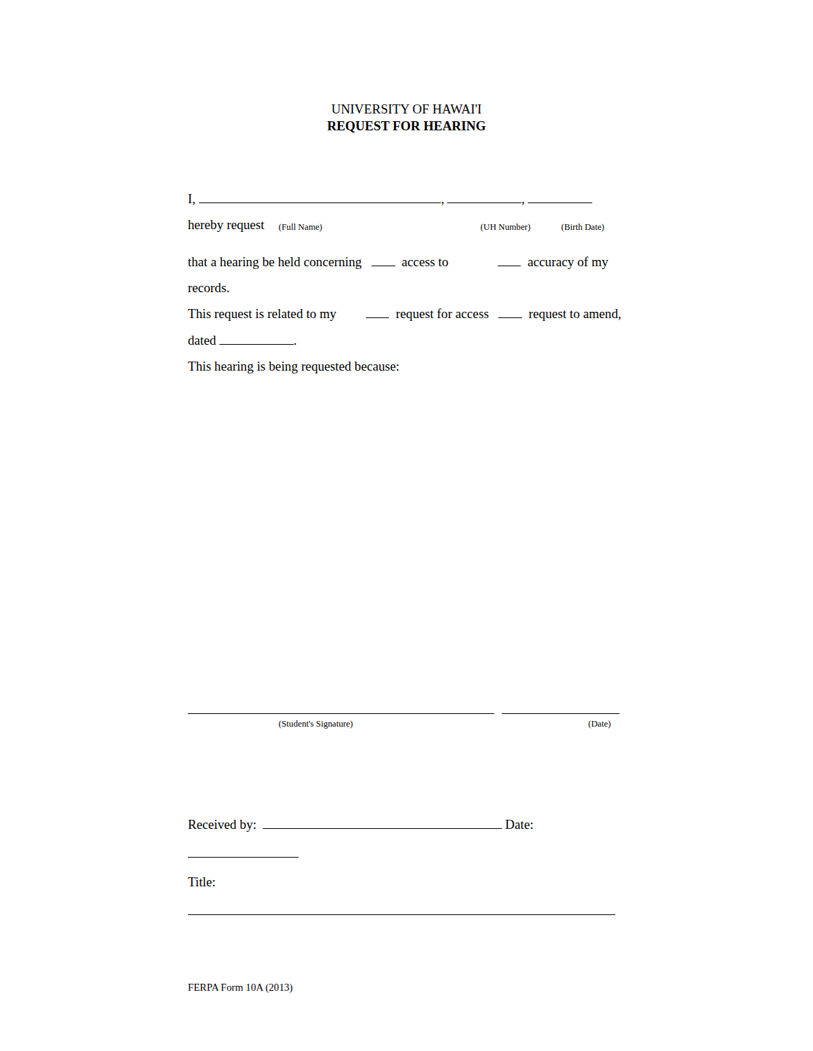UNIVERSITY OF HAWAI'I
REQUEST FOR HEARING
I, , , hereby request
(Full Name) (UH Number) (Birth Date)
that a hearing be held concerning access to accuracy of my records.
This request is related to my request for access request to amend,
dated .
This hearing is being requested because:
(Student's Signature) (Date)
Received by: Date:
Title:
FERPA Form 10A (2013)